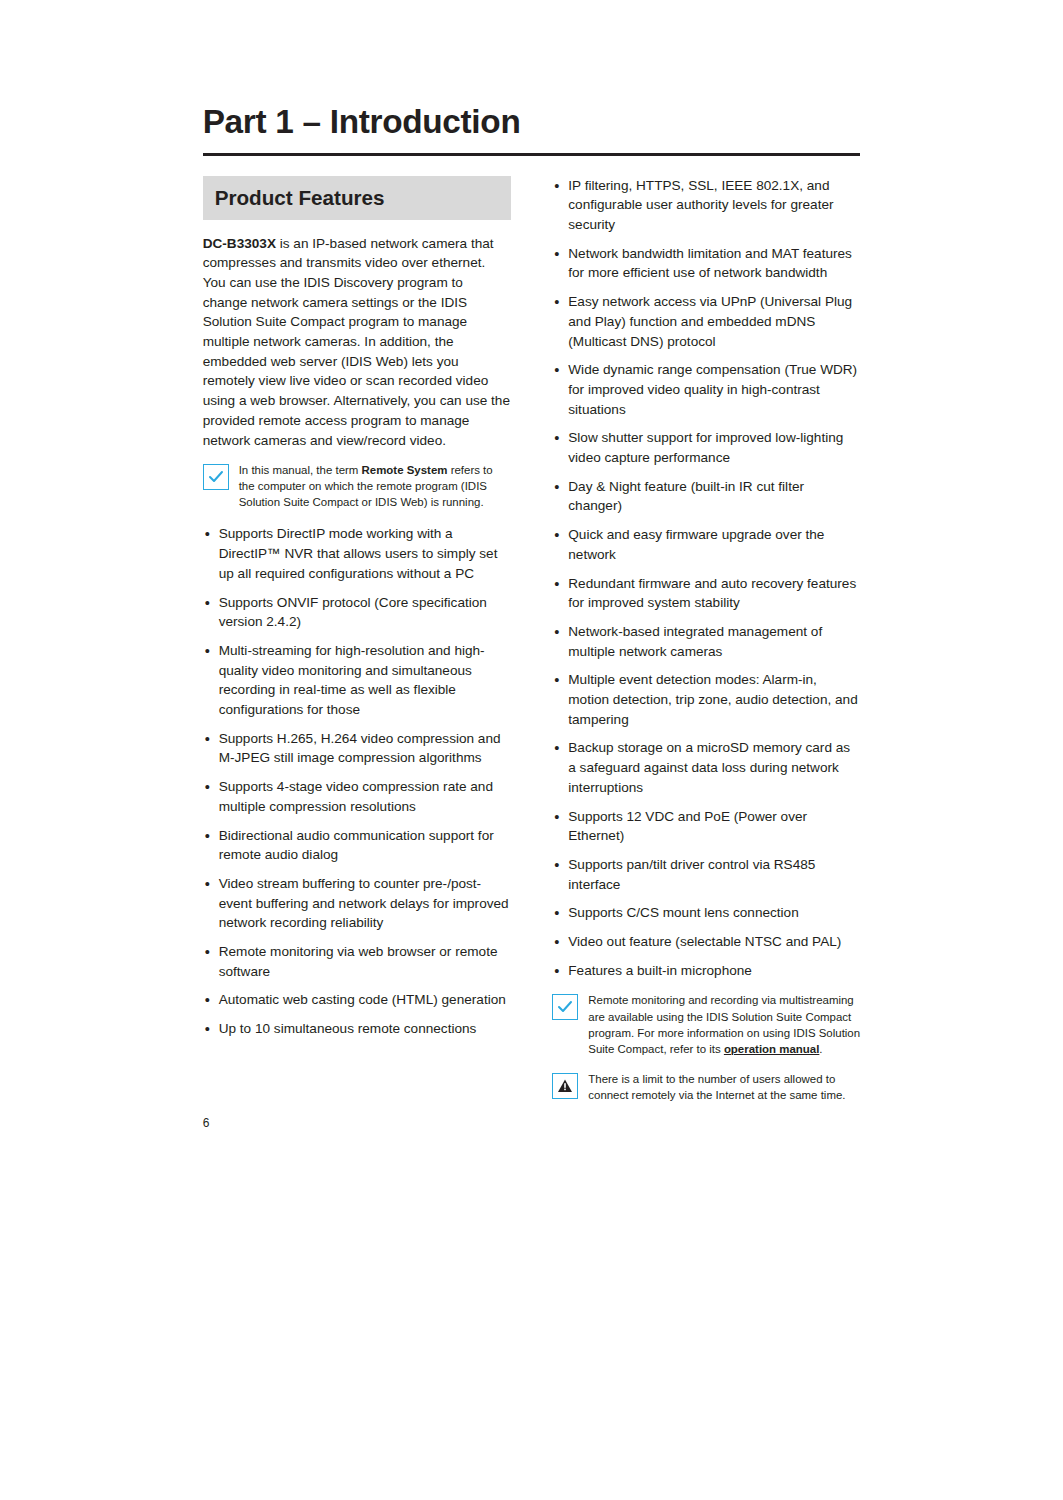Part 1 – Introduction
Product Features
DC-B3303X is an IP-based network camera that compresses and transmits video over ethernet. You can use the IDIS Discovery program to change network camera settings or the IDIS Solution Suite Compact program to manage multiple network cameras. In addition, the embedded web server (IDIS Web) lets you remotely view live video or scan recorded video using a web browser. Alternatively, you can use the provided remote access program to manage network cameras and view/record video.
In this manual, the term Remote System refers to the computer on which the remote program (IDIS Solution Suite Compact or IDIS Web) is running.
Supports DirectIP mode working with a DirectIP™ NVR that allows users to simply set up all required configurations without a PC
Supports ONVIF protocol (Core specification version 2.4.2)
Multi-streaming for high-resolution and high-quality video monitoring and simultaneous recording in real-time as well as flexible configurations for those
Supports H.265, H.264 video compression and M-JPEG still image compression algorithms
Supports 4-stage video compression rate and multiple compression resolutions
Bidirectional audio communication support for remote audio dialog
Video stream buffering to counter pre-/post-event buffering and network delays for improved network recording reliability
Remote monitoring via web browser or remote software
Automatic web casting code (HTML) generation
Up to 10 simultaneous remote connections
IP filtering, HTTPS, SSL, IEEE 802.1X, and configurable user authority levels for greater security
Network bandwidth limitation and MAT features for more efficient use of network bandwidth
Easy network access via UPnP (Universal Plug and Play) function and embedded mDNS (Multicast DNS) protocol
Wide dynamic range compensation (True WDR) for improved video quality in high-contrast situations
Slow shutter support for improved low-lighting video capture performance
Day & Night feature (built-in IR cut filter changer)
Quick and easy firmware upgrade over the network
Redundant firmware and auto recovery features for improved system stability
Network-based integrated management of multiple network cameras
Multiple event detection modes: Alarm-in, motion detection, trip zone, audio detection, and tampering
Backup storage on a microSD memory card as a safeguard against data loss during network interruptions
Supports 12 VDC and PoE (Power over Ethernet)
Supports pan/tilt driver control via RS485 interface
Supports C/CS mount lens connection
Video out feature (selectable NTSC and PAL)
Features a built-in microphone
Remote monitoring and recording via multistreaming are available using the IDIS Solution Suite Compact program. For more information on using IDIS Solution Suite Compact, refer to its operation manual.
There is a limit to the number of users allowed to connect remotely via the Internet at the same time.
6